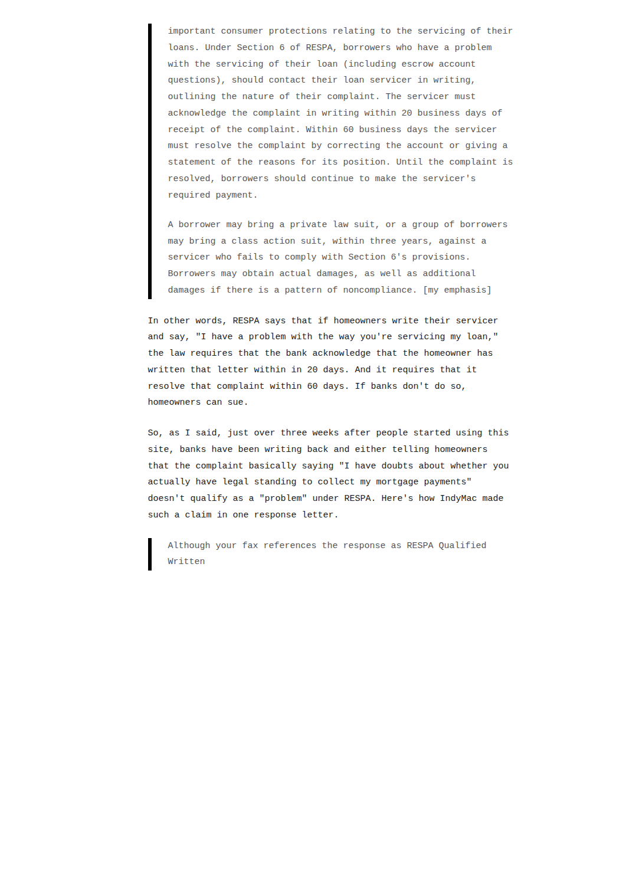important consumer protections relating to the servicing of their loans. Under Section 6 of RESPA, borrowers who have a problem with the servicing of their loan (including escrow account questions), should contact their loan servicer in writing, outlining the nature of their complaint. The servicer must acknowledge the complaint in writing within 20 business days of receipt of the complaint. Within 60 business days the servicer must resolve the complaint by correcting the account or giving a statement of the reasons for its position. Until the complaint is resolved, borrowers should continue to make the servicer's required payment.
A borrower may bring a private law suit, or a group of borrowers may bring a class action suit, within three years, against a servicer who fails to comply with Section 6's provisions. Borrowers may obtain actual damages, as well as additional damages if there is a pattern of noncompliance. [my emphasis]
In other words, RESPA says that if homeowners write their servicer and say, "I have a problem with the way you're servicing my loan," the law requires that the bank acknowledge that the homeowner has written that letter within in 20 days. And it requires that it resolve that complaint within 60 days. If banks don't do so, homeowners can sue.
So, as I said, just over three weeks after people started using this site, banks have been writing back and either telling homeowners that the complaint basically saying "I have doubts about whether you actually have legal standing to collect my mortgage payments" doesn't qualify as a "problem" under RESPA. Here's how IndyMac made such a claim in one response letter.
Although your fax references the response as RESPA Qualified Written